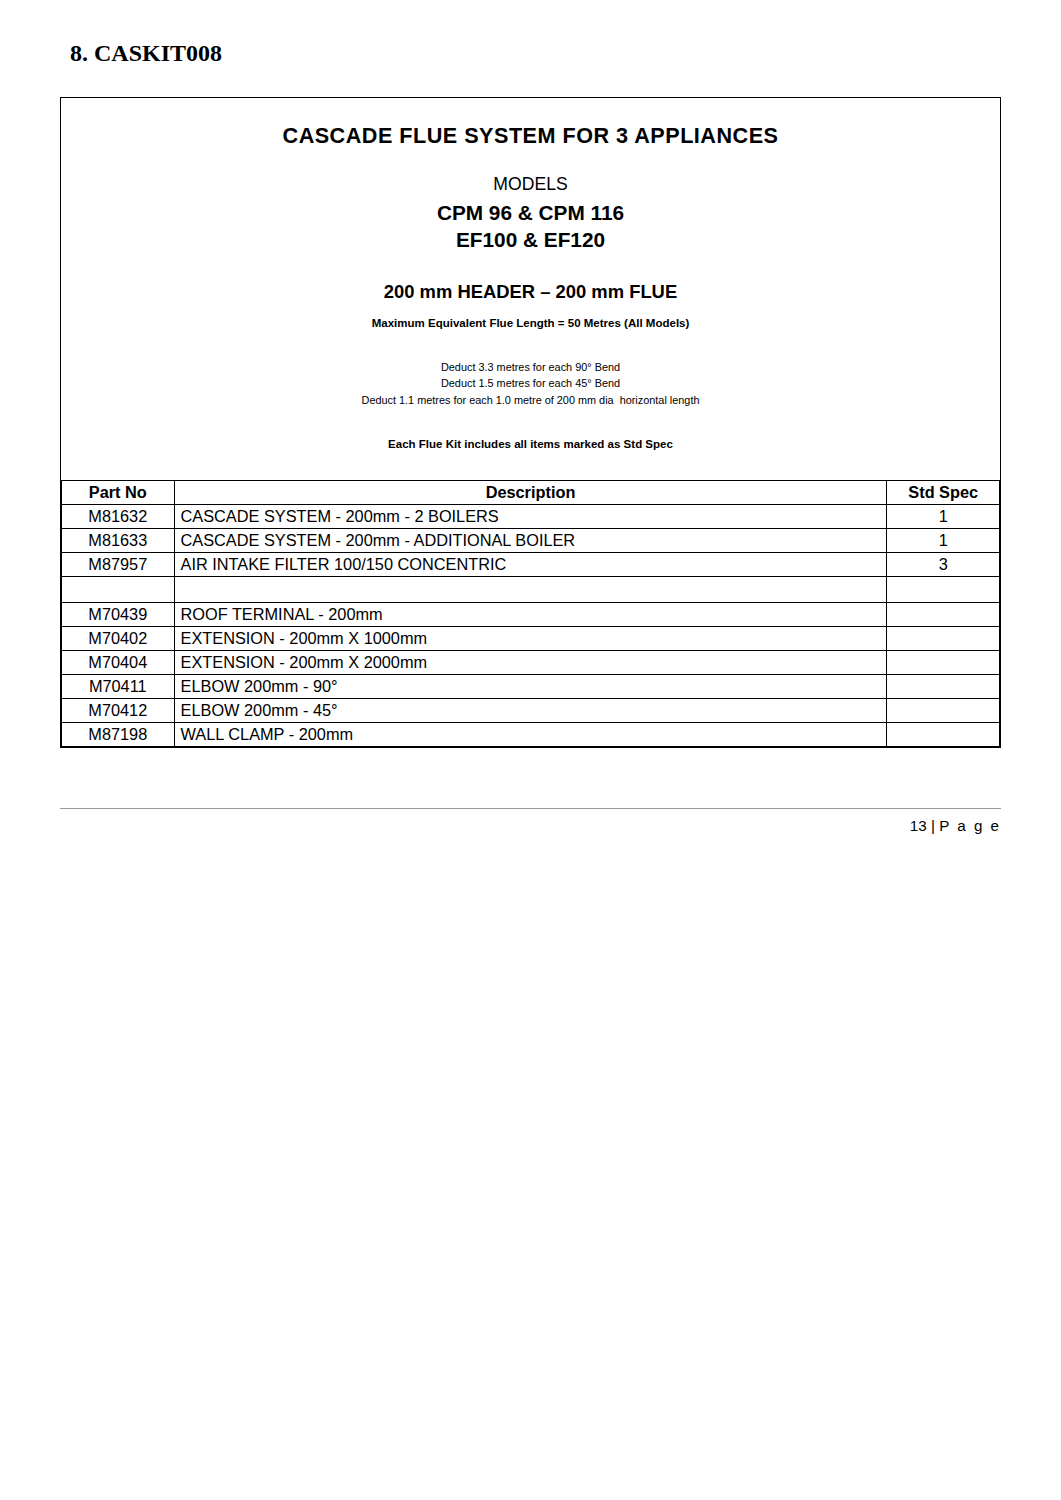8. CASKIT008
CASCADE FLUE SYSTEM FOR 3 APPLIANCES
MODELS
CPM 96 & CPM 116
EF100 & EF120
200 mm HEADER – 200 mm FLUE
Maximum Equivalent Flue Length = 50 Metres (All Models)
Deduct 3.3 metres for each 90° Bend
Deduct 1.5 metres for each 45° Bend
Deduct 1.1 metres for each 1.0 metre of 200 mm dia horizontal length
Each Flue Kit includes all items marked as Std Spec
| Part No | Description | Std Spec |
| --- | --- | --- |
| M81632 | CASCADE SYSTEM - 200mm - 2 BOILERS | 1 |
| M81633 | CASCADE SYSTEM - 200mm - ADDITIONAL BOILER | 1 |
| M87957 | AIR INTAKE FILTER 100/150 CONCENTRIC | 3 |
| M70439 | ROOF TERMINAL - 200mm | |
| M70402 | EXTENSION - 200mm X 1000mm | |
| M70404 | EXTENSION - 200mm X 2000mm | |
| M70411 | ELBOW 200mm - 90° | |
| M70412 | ELBOW 200mm - 45° | |
| M87198 | WALL CLAMP - 200mm | |
13 | P a g e